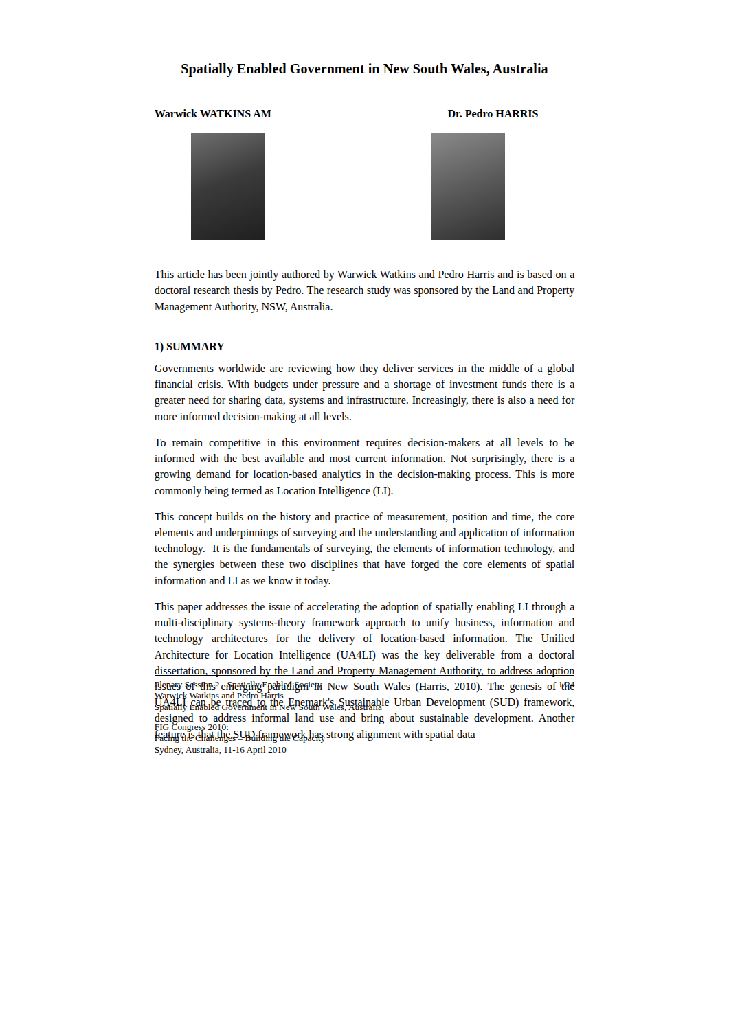Spatially Enabled Government in New South Wales, Australia
Warwick WATKINS AM
Dr. Pedro HARRIS
This article has been jointly authored by Warwick Watkins and Pedro Harris and is based on a doctoral research thesis by Pedro. The research study was sponsored by the Land and Property Management Authority, NSW, Australia.
1) SUMMARY
Governments worldwide are reviewing how they deliver services in the middle of a global financial crisis. With budgets under pressure and a shortage of investment funds there is a greater need for sharing data, systems and infrastructure. Increasingly, there is also a need for more informed decision-making at all levels.
To remain competitive in this environment requires decision-makers at all levels to be informed with the best available and most current information. Not surprisingly, there is a growing demand for location-based analytics in the decision-making process. This is more commonly being termed as Location Intelligence (LI).
This concept builds on the history and practice of measurement, position and time, the core elements and underpinnings of surveying and the understanding and application of information technology. It is the fundamentals of surveying, the elements of information technology, and the synergies between these two disciplines that have forged the core elements of spatial information and LI as we know it today.
This paper addresses the issue of accelerating the adoption of spatially enabling LI through a multi-disciplinary systems-theory framework approach to unify business, information and technology architectures for the delivery of location-based information. The Unified Architecture for Location Intelligence (UA4LI) was the key deliverable from a doctoral dissertation, sponsored by the Land and Property Management Authority, to address adoption issues of this emerging paradigm in New South Wales (Harris, 2010). The genesis of the UA4LI can be traced to the Enemark's Sustainable Urban Development (SUD) framework, designed to address informal land use and bring about sustainable development. Another feature is that the SUD framework has strong alignment with spatial data
Plenary Session 2 - Spatially Enabled Society
1/24
Warwick Watkins and Pedro Harris
Spatially Enabled Government in New South Wales, Australia
FIG Congress 2010:
Facing the Challenges – Building the Capacity
Sydney, Australia, 11-16 April 2010